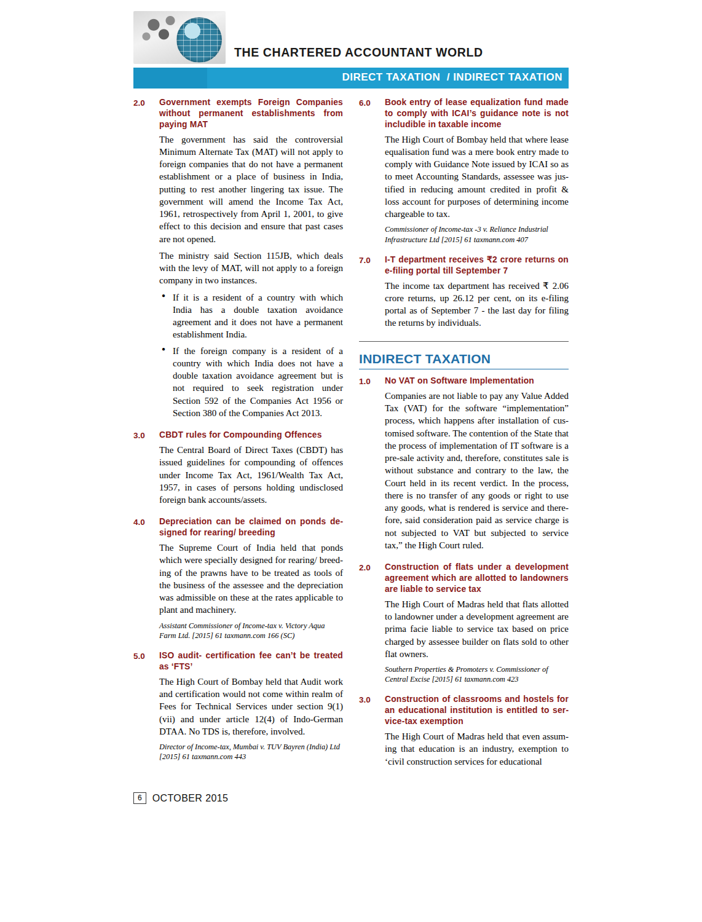THE CHARTERED ACCOUNTANT WORLD
DIRECT TAXATION / INDIRECT TAXATION
2.0
Government exempts Foreign Companies without permanent establishments from paying MAT
The government has said the controversial Minimum Alternate Tax (MAT) will not apply to foreign companies that do not have a permanent establishment or a place of business in India, putting to rest another lingering tax issue. The government will amend the Income Tax Act, 1961, retrospectively from April 1, 2001, to give effect to this decision and ensure that past cases are not opened.
The ministry said Section 115JB, which deals with the levy of MAT, will not apply to a foreign company in two instances.
If it is a resident of a country with which India has a double taxation avoidance agreement and it does not have a permanent establishment India.
If the foreign company is a resident of a country with which India does not have a double taxation avoidance agreement but is not required to seek registration under Section 592 of the Companies Act 1956 or Section 380 of the Companies Act 2013.
3.0
CBDT rules for Compounding Offences
The Central Board of Direct Taxes (CBDT) has issued guidelines for compounding of offences under Income Tax Act, 1961/Wealth Tax Act, 1957, in cases of persons holding undisclosed foreign bank accounts/assets.
4.0
Depreciation can be claimed on ponds designed for rearing/ breeding
The Supreme Court of India held that ponds which were specially designed for rearing/ breeding of the prawns have to be treated as tools of the business of the assessee and the depreciation was admissible on these at the rates applicable to plant and machinery.
Assistant Commissioner of Income-tax v. Victory Aqua Farm Ltd. [2015] 61 taxmann.com 166 (SC)
5.0
ISO audit- certification fee can’t be treated as ‘FTS’
The High Court of Bombay held that Audit work and certification would not come within realm of Fees for Technical Services under section 9(1)(vii) and under article 12(4) of Indo-German DTAA. No TDS is, therefore, involved.
Director of Income-tax, Mumbai v. TUV Bayren (India) Ltd [2015] 61 taxmann.com 443
6.0
Book entry of lease equalization fund made to comply with ICAI’s guidance note is not includible in taxable income
The High Court of Bombay held that where lease equalisation fund was a mere book entry made to comply with Guidance Note issued by ICAI so as to meet Accounting Standards, assessee was justified in reducing amount credited in profit & loss account for purposes of determining income chargeable to tax.
Commissioner of Income-tax -3 v. Reliance Industrial Infrastructure Ltd [2015] 61 taxmann.com 407
7.0
I-T department receives ₹2 crore returns on e-filing portal till September 7
The income tax department has received ₹ 2.06 crore returns, up 26.12 per cent, on its e-filing portal as of September 7 - the last day for filing the returns by individuals.
INDIRECT TAXATION
1.0
No VAT on Software Implementation
Companies are not liable to pay any Value Added Tax (VAT) for the software “implementation” process, which happens after installation of customised software. The contention of the State that the process of implementation of IT software is a pre-sale activity and, therefore, constitutes sale is without substance and contrary to the law, the Court held in its recent verdict. In the process, there is no transfer of any goods or right to use any goods, what is rendered is service and therefore, said consideration paid as service charge is not subjected to VAT but subjected to service tax,” the High Court ruled.
2.0
Construction of flats under a development agreement which are allotted to landowners are liable to service tax
The High Court of Madras held that flats allotted to landowner under a development agreement are prima facie liable to service tax based on price charged by assessee builder on flats sold to other flat owners.
Southern Properties & Promoters v. Commissioner of Central Excise [2015] 61 taxmann.com 423
3.0
Construction of classrooms and hostels for an educational institution is entitled to service-tax exemption
The High Court of Madras held that even assuming that education is an industry, exemption to ‘civil construction services for educational
6
OCTOBER 2015